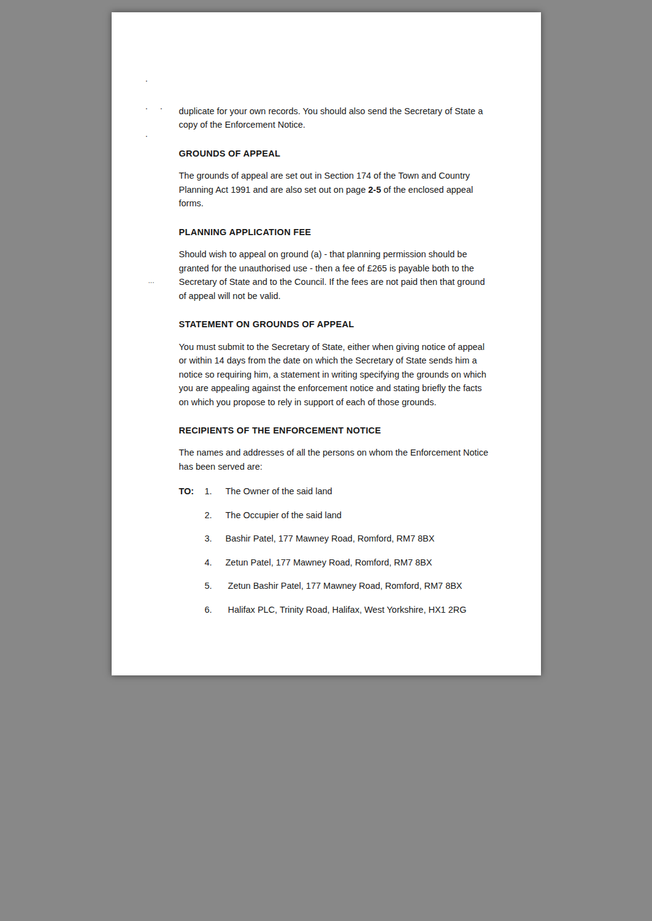· · · ·
...
duplicate for your own records. You should also send the Secretary of State a copy of the Enforcement Notice.
GROUNDS OF APPEAL
The grounds of appeal are set out in Section 174 of the Town and Country Planning Act 1991 and are also set out on page 2-5 of the enclosed appeal forms.
PLANNING APPLICATION FEE
Should wish to appeal on ground (a) - that planning permission should be granted for the unauthorised use - then a fee of £265 is payable both to the Secretary of State and to the Council. If the fees are not paid then that ground of appeal will not be valid.
STATEMENT ON GROUNDS OF APPEAL
You must submit to the Secretary of State, either when giving notice of appeal or within 14 days from the date on which the Secretary of State sends him a notice so requiring him, a statement in writing specifying the grounds on which you are appealing against the enforcement notice and stating briefly the facts on which you propose to rely in support of each of those grounds.
RECIPIENTS OF THE ENFORCEMENT NOTICE
The names and addresses of all the persons on whom the Enforcement Notice has been served are:
TO: 1. The Owner of the said land
2. The Occupier of the said land
3. Bashir Patel, 177 Mawney Road, Romford, RM7 8BX
4. Zetun Patel, 177 Mawney Road, Romford, RM7 8BX
5. Zetun Bashir Patel, 177 Mawney Road, Romford, RM7 8BX
6. Halifax PLC, Trinity Road, Halifax, West Yorkshire, HX1 2RG